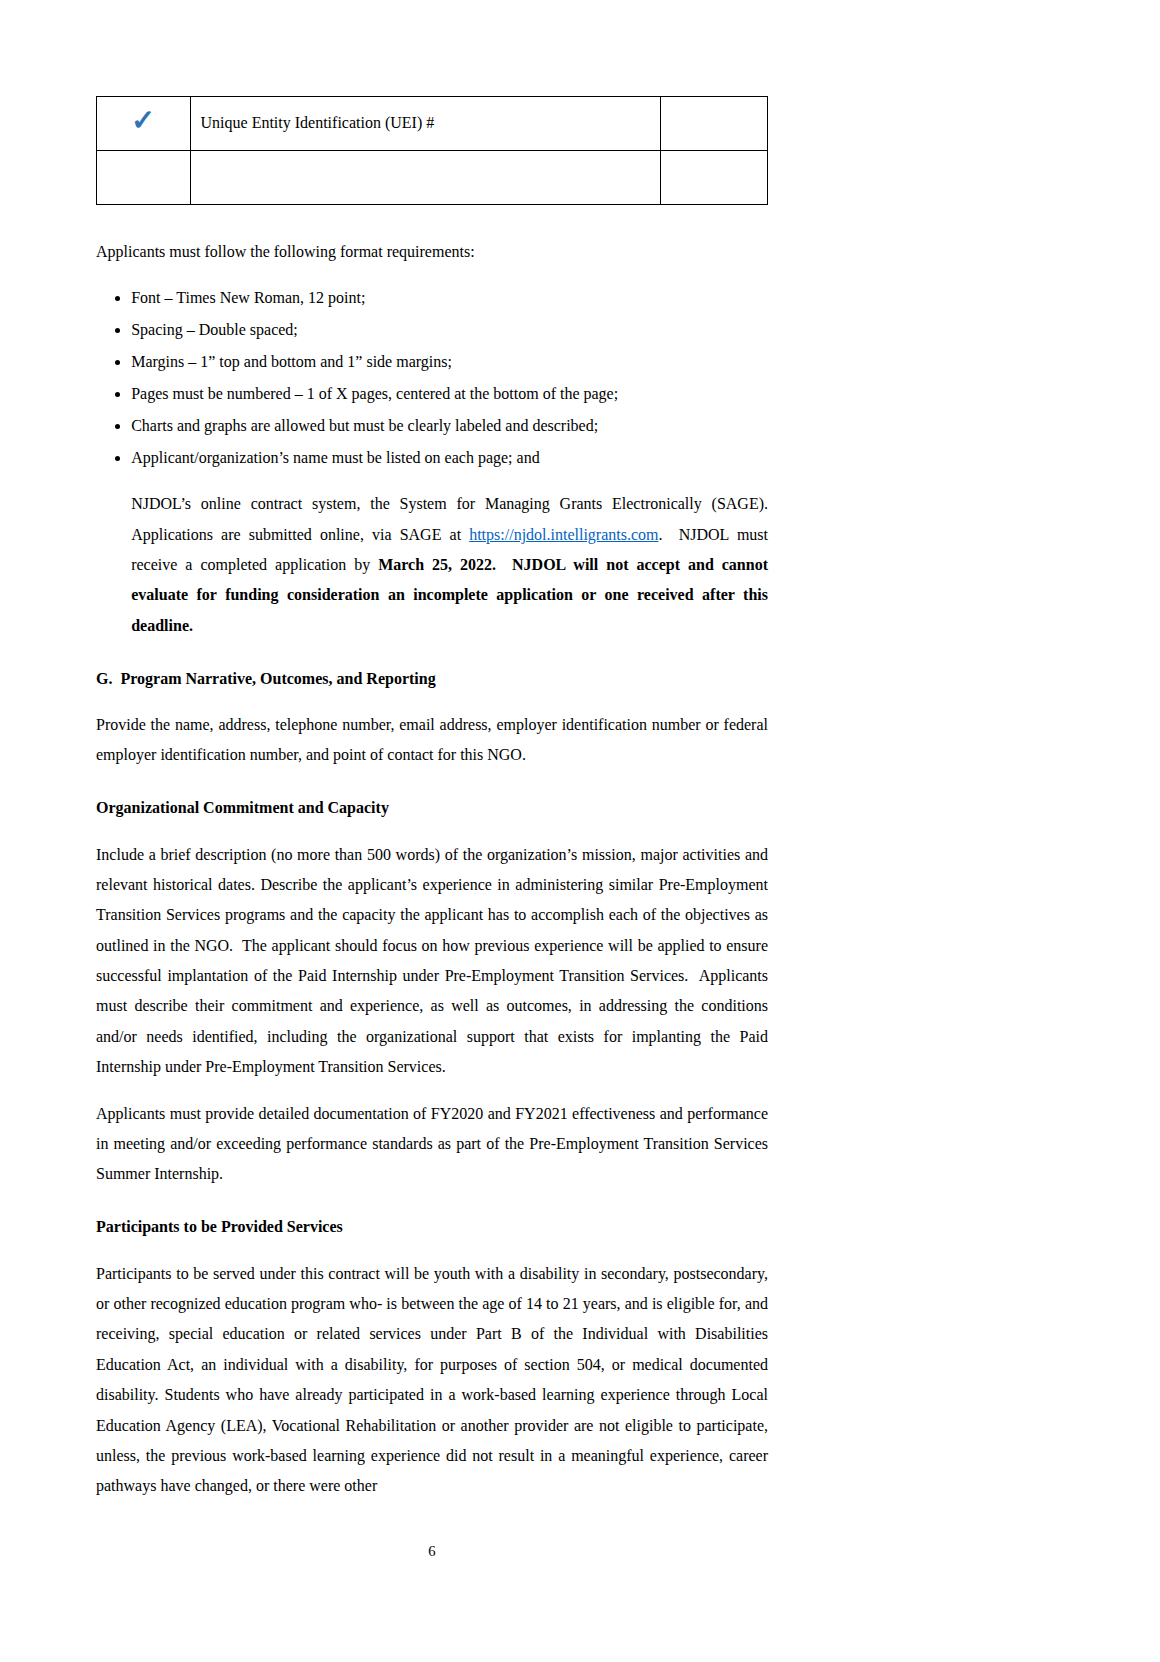| ✓ | Unique Entity Identification (UEI) # | |
Applicants must follow the following format requirements:
Font – Times New Roman, 12 point;
Spacing – Double spaced;
Margins – 1” top and bottom and 1” side margins;
Pages must be numbered – 1 of X pages, centered at the bottom of the page;
Charts and graphs are allowed but must be clearly labeled and described;
Applicant/organization’s name must be listed on each page; and
NJDOL’s online contract system, the System for Managing Grants Electronically (SAGE). Applications are submitted online, via SAGE at https://njdol.intelligrants.com. NJDOL must receive a completed application by March 25, 2022. NJDOL will not accept and cannot evaluate for funding consideration an incomplete application or one received after this deadline.
G. Program Narrative, Outcomes, and Reporting
Provide the name, address, telephone number, email address, employer identification number or federal employer identification number, and point of contact for this NGO.
Organizational Commitment and Capacity
Include a brief description (no more than 500 words) of the organization’s mission, major activities and relevant historical dates. Describe the applicant’s experience in administering similar Pre-Employment Transition Services programs and the capacity the applicant has to accomplish each of the objectives as outlined in the NGO. The applicant should focus on how previous experience will be applied to ensure successful implantation of the Paid Internship under Pre-Employment Transition Services. Applicants must describe their commitment and experience, as well as outcomes, in addressing the conditions and/or needs identified, including the organizational support that exists for implanting the Paid Internship under Pre-Employment Transition Services.
Applicants must provide detailed documentation of FY2020 and FY2021 effectiveness and performance in meeting and/or exceeding performance standards as part of the Pre-Employment Transition Services Summer Internship.
Participants to be Provided Services
Participants to be served under this contract will be youth with a disability in secondary, postsecondary, or other recognized education program who- is between the age of 14 to 21 years, and is eligible for, and receiving, special education or related services under Part B of the Individual with Disabilities Education Act, an individual with a disability, for purposes of section 504, or medical documented disability. Students who have already participated in a work-based learning experience through Local Education Agency (LEA), Vocational Rehabilitation or another provider are not eligible to participate, unless, the previous work-based learning experience did not result in a meaningful experience, career pathways have changed, or there were other
6